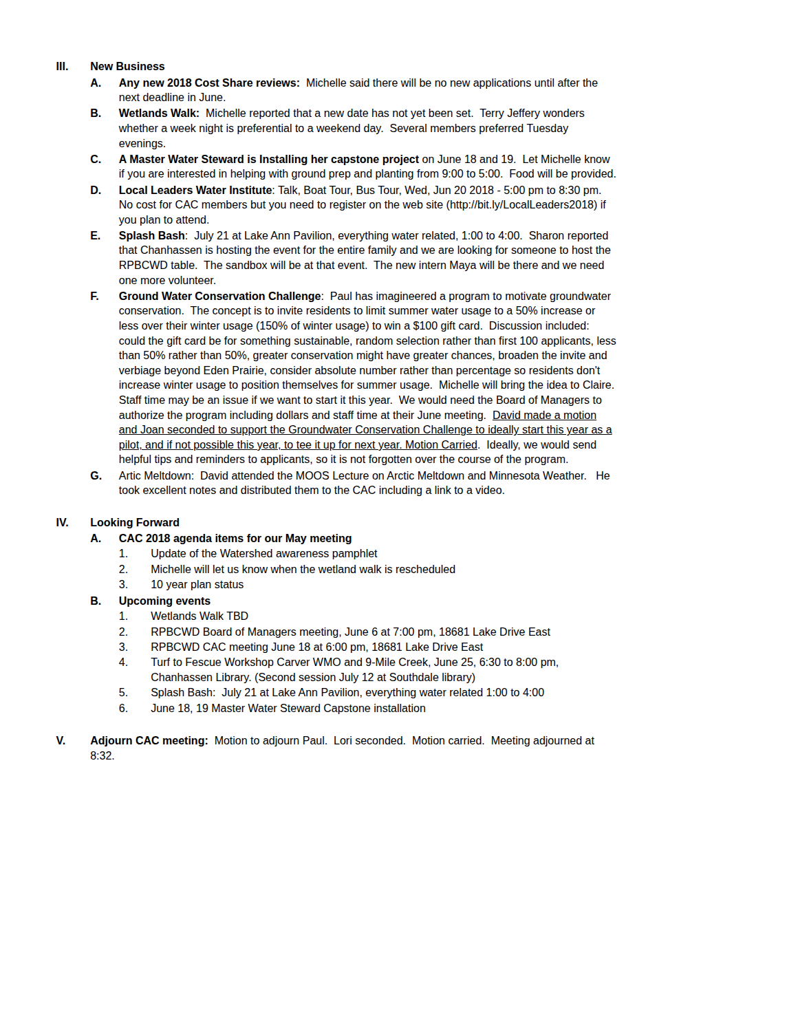III.
New Business
A.
Any new 2018 Cost Share reviews: Michelle said there will be no new applications until after the next deadline in June.
B.
Wetlands Walk: Michelle reported that a new date has not yet been set. Terry Jeffery wonders whether a week night is preferential to a weekend day. Several members preferred Tuesday evenings.
C.
A Master Water Steward is Installing her capstone project on June 18 and 19. Let Michelle know if you are interested in helping with ground prep and planting from 9:00 to 5:00. Food will be provided.
D.
Local Leaders Water Institute: Talk, Boat Tour, Bus Tour, Wed, Jun 20 2018 - 5:00 pm to 8:30 pm. No cost for CAC members but you need to register on the web site (http://bit.ly/LocalLeaders2018) if you plan to attend.
E.
Splash Bash: July 21 at Lake Ann Pavilion, everything water related, 1:00 to 4:00. Sharon reported that Chanhassen is hosting the event for the entire family and we are looking for someone to host the RPBCWD table. The sandbox will be at that event. The new intern Maya will be there and we need one more volunteer.
F.
Ground Water Conservation Challenge: Paul has imagineered a program to motivate groundwater conservation. The concept is to invite residents to limit summer water usage to a 50% increase or less over their winter usage (150% of winter usage) to win a $100 gift card. Discussion included: could the gift card be for something sustainable, random selection rather than first 100 applicants, less than 50% rather than 50%, greater conservation might have greater chances, broaden the invite and verbiage beyond Eden Prairie, consider absolute number rather than percentage so residents don't increase winter usage to position themselves for summer usage. Michelle will bring the idea to Claire. Staff time may be an issue if we want to start it this year. We would need the Board of Managers to authorize the program including dollars and staff time at their June meeting. David made a motion and Joan seconded to support the Groundwater Conservation Challenge to ideally start this year as a pilot, and if not possible this year, to tee it up for next year. Motion Carried. Ideally, we would send helpful tips and reminders to applicants, so it is not forgotten over the course of the program.
G.
Artic Meltdown: David attended the MOOS Lecture on Arctic Meltdown and Minnesota Weather. He took excellent notes and distributed them to the CAC including a link to a video.
IV.
Looking Forward
A.
CAC 2018 agenda items for our May meeting
1.
Update of the Watershed awareness pamphlet
2.
Michelle will let us know when the wetland walk is rescheduled
3.
10 year plan status
B.
Upcoming events
1.
Wetlands Walk TBD
2.
RPBCWD Board of Managers meeting, June 6 at 7:00 pm, 18681 Lake Drive East
3.
RPBCWD CAC meeting June 18 at 6:00 pm, 18681 Lake Drive East
4.
Turf to Fescue Workshop Carver WMO and 9-Mile Creek, June 25, 6:30 to 8:00 pm, Chanhassen Library. (Second session July 12 at Southdale library)
5.
Splash Bash: July 21 at Lake Ann Pavilion, everything water related 1:00 to 4:00
6.
June 18, 19 Master Water Steward Capstone installation
V.
Adjourn CAC meeting: Motion to adjourn Paul. Lori seconded. Motion carried. Meeting adjourned at 8:32.